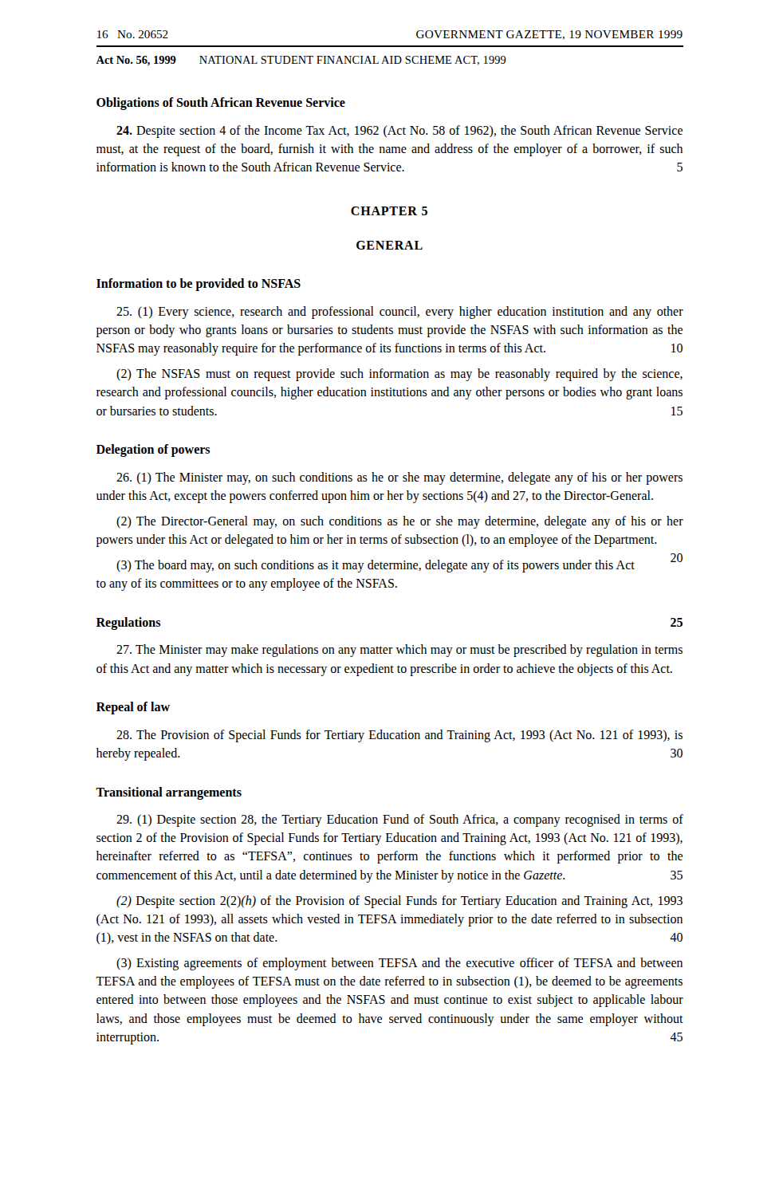16 No. 20652 Government Gazette, 19 November 1999
Act No. 56, 1999 National Student Financial Aid Scheme Act, 1999
Obligations of South African Revenue Service
24. Despite section 4 of the Income Tax Act, 1962 (Act No. 58 of 1962), the South African Revenue Service must, at the request of the board, furnish it with the name and address of the employer of a borrower, if such information is known to the South African Revenue Service.5
CHAPTER 5
GENERAL
Information to be provided to NSFAS
25. (1) Every science, research and professional council, every higher education institution and any other person or body who grants loans or bursaries to students must provide the NSFAS with such information as the NSFAS may reasonably require for the performance of its functions in terms of this Act.10
(2) The NSFAS must on request provide such information as may be reasonably required by the science, research and professional councils, higher education institutions and any other persons or bodies who grant loans or bursaries to students.15
Delegation of powers
26. (1) The Minister may, on such conditions as he or she may determine, delegate any of his or her powers under this Act, except the powers conferred upon him or her by sections 5(4) and 27, to the Director-General.
(2) The Director-General may, on such conditions as he or she may determine, delegate any of his or her powers under this Act or delegated to him or her in terms of subsection (l), to an employee of the Department.20
(3) The board may, on such conditions as it may determine, delegate any of its powers under this Act to any of its committees or to any employee of the NSFAS.
Regulations25
27. The Minister may make regulations on any matter which may or must be prescribed by regulation in terms of this Act and any matter which is necessary or expedient to prescribe in order to achieve the objects of this Act.
Repeal of law
28. The Provision of Special Funds for Tertiary Education and Training Act, 1993 (Act No. 121 of 1993), is hereby repealed.30
Transitional arrangements
29. (1) Despite section 28, the Tertiary Education Fund of South Africa, a company recognised in terms of section 2 of the Provision of Special Funds for Tertiary Education and Training Act, 1993 (Act No. 121 of 1993), hereinafter referred to as “TEFSA”, continues to perform the functions which it performed prior to the commencement of this Act, until a date determined by the Minister by notice in the Gazette.35
(2) Despite section 2(2)(h) of the Provision of Special Funds for Tertiary Education and Training Act, 1993 (Act No. 121 of 1993), all assets which vested in TEFSA immediately prior to the date referred to in subsection (1), vest in the NSFAS on that date.40
(3) Existing agreements of employment between TEFSA and the executive officer of TEFSA and between TEFSA and the employees of TEFSA must on the date referred to in subsection (1), be deemed to be agreements entered into between those employees and the NSFAS and must continue to exist subject to applicable labour laws, and those employees must be deemed to have served continuously under the same employer without interruption.45